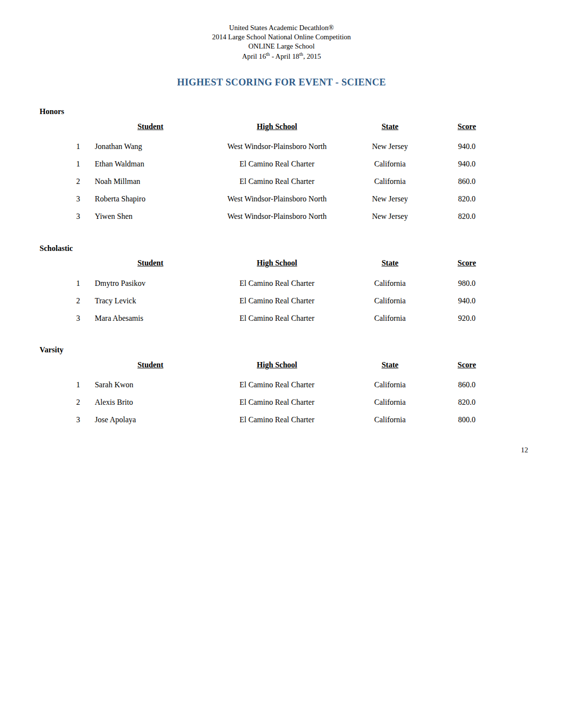United States Academic Decathlon®
2014 Large School National Online Competition
ONLINE Large School
April 16th - April 18th, 2015
HIGHEST SCORING FOR EVENT - SCIENCE
Honors
| | Student | High School | State | Score |
| --- | --- | --- | --- | --- |
| 1 | Jonathan Wang | West Windsor-Plainsboro North | New Jersey | 940.0 |
| 1 | Ethan Waldman | El Camino Real Charter | California | 940.0 |
| 2 | Noah Millman | El Camino Real Charter | California | 860.0 |
| 3 | Roberta Shapiro | West Windsor-Plainsboro North | New Jersey | 820.0 |
| 3 | Yiwen Shen | West Windsor-Plainsboro North | New Jersey | 820.0 |
Scholastic
| | Student | High School | State | Score |
| --- | --- | --- | --- | --- |
| 1 | Dmytro Pasikov | El Camino Real Charter | California | 980.0 |
| 2 | Tracy Levick | El Camino Real Charter | California | 940.0 |
| 3 | Mara Abesamis | El Camino Real Charter | California | 920.0 |
Varsity
| | Student | High School | State | Score |
| --- | --- | --- | --- | --- |
| 1 | Sarah Kwon | El Camino Real Charter | California | 860.0 |
| 2 | Alexis Brito | El Camino Real Charter | California | 820.0 |
| 3 | Jose Apolaya | El Camino Real Charter | California | 800.0 |
12